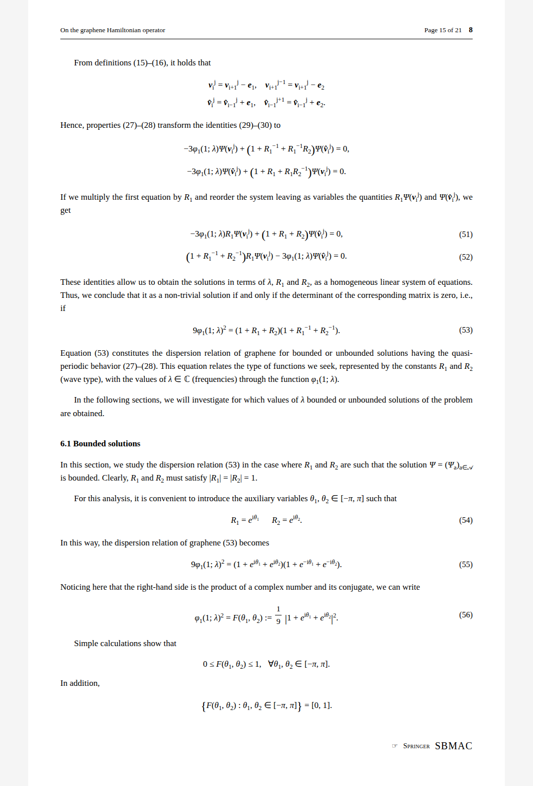On the graphene Hamiltonian operator
Page 15 of 218
From definitions (15)–(16), it holds that
vij = vi+1j − e1, vi+1j−1 = vi+1j − e2
v̂ij = v̂i−1j + e1, v̂i−1j+1 = v̂i−1j + e2.
Hence, properties (27)–(28) transform the identities (29)–(30) to
−3φ1(1; λ)Ψ(vij) + (1 + R1−1 + R1−1R2) Ψ(v̂ij) = 0,
−3φ1(1; λ)Ψ(v̂ij) + (1 + R1 + R1R2−1) Ψ(vij) = 0.
If we multiply the first equation by R1 and reorder the system leaving as variables the quantities R1Ψ(vij) and Ψ(v̂ij), we get
−3φ1(1; λ)R1Ψ(vij) + (1 + R1 + R2) Ψ(v̂ij) = 0,
(51)
(1 + R1−1 + R2−1) R1Ψ(vij) − 3φ1(1; λ)Ψ(v̂ij) = 0.
(52)
These identities allow us to obtain the solutions in terms of λ, R1 and R2, as a homogeneous linear system of equations. Thus, we conclude that it as a non-trivial solution if and only if the determinant of the corresponding matrix is zero, i.e., if
9φ1(1; λ)2 = (1 + R1 + R2)(1 + R1−1 + R2−1).
(53)
Equation (53) constitutes the dispersion relation of graphene for bounded or unbounded solutions having the quasi-periodic behavior (27)–(28). This equation relates the type of functions we seek, represented by the constants R1 and R2 (wave type), with the values of λ ∈ ℂ (frequencies) through the function φ1(1; λ).
In the following sections, we will investigate for which values of λ bounded or unbounded solutions of the problem are obtained.
6.1 Bounded solutions
In this section, we study the dispersion relation (53) in the case where R1 and R2 are such that the solution Ψ = (Ψa)a∈𝒜 is bounded. Clearly, R1 and R2 must satisfy |R1| = |R2| = 1.
For this analysis, it is convenient to introduce the auxiliary variables θ1, θ2 ∈ [−π, π] such that
R1 = eiθ1 R2 = eiθ2.
(54)
In this way, the dispersion relation of graphene (53) becomes
9φ1(1; λ)2 = (1 + eiθ1 + eiθ2)(1 + e−iθ1 + e−iθ2).
(55)
Noticing here that the right-hand side is the product of a complex number and its conjugate, we can write
φ1(1; λ)2 = F(θ1, θ2) := 19 |1 + eiθ1 + eiθ2|2.
(56)
Simple calculations show that
0 ≤ F(θ1, θ2) ≤ 1, ∀θ1, θ2 ∈ [−π, π].
In addition,
{F(θ1, θ2) : θ1, θ2 ∈ [−π, π]} = [0, 1].
☞ Springer SBMAC